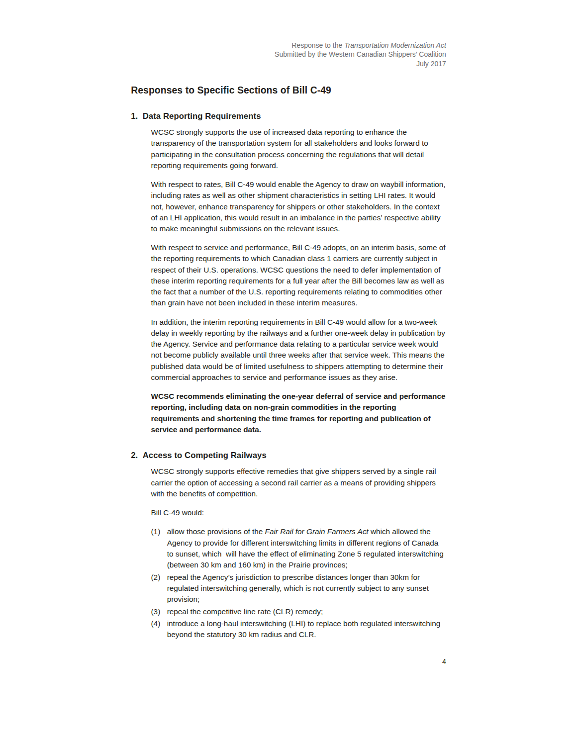Response to the Transportation Modernization Act
Submitted by the Western Canadian Shippers’ Coalition
July 2017
Responses to Specific Sections of Bill C-49
1. Data Reporting Requirements
WCSC strongly supports the use of increased data reporting to enhance the transparency of the transportation system for all stakeholders and looks forward to participating in the consultation process concerning the regulations that will detail reporting requirements going forward.
With respect to rates, Bill C-49 would enable the Agency to draw on waybill information, including rates as well as other shipment characteristics in setting LHI rates. It would not, however, enhance transparency for shippers or other stakeholders. In the context of an LHI application, this would result in an imbalance in the parties’ respective ability to make meaningful submissions on the relevant issues.
With respect to service and performance, Bill C-49 adopts, on an interim basis, some of the reporting requirements to which Canadian class 1 carriers are currently subject in respect of their U.S. operations. WCSC questions the need to defer implementation of these interim reporting requirements for a full year after the Bill becomes law as well as the fact that a number of the U.S. reporting requirements relating to commodities other than grain have not been included in these interim measures.
In addition, the interim reporting requirements in Bill C-49 would allow for a two-week delay in weekly reporting by the railways and a further one-week delay in publication by the Agency. Service and performance data relating to a particular service week would not become publicly available until three weeks after that service week. This means the published data would be of limited usefulness to shippers attempting to determine their commercial approaches to service and performance issues as they arise.
WCSC recommends eliminating the one-year deferral of service and performance reporting, including data on non-grain commodities in the reporting requirements and shortening the time frames for reporting and publication of service and performance data.
2. Access to Competing Railways
WCSC strongly supports effective remedies that give shippers served by a single rail carrier the option of accessing a second rail carrier as a means of providing shippers with the benefits of competition.
Bill C-49 would:
(1) allow those provisions of the Fair Rail for Grain Farmers Act which allowed the Agency to provide for different interswitching limits in different regions of Canada to sunset, which will have the effect of eliminating Zone 5 regulated interswitching (between 30 km and 160 km) in the Prairie provinces;
(2) repeal the Agency’s jurisdiction to prescribe distances longer than 30km for regulated interswitching generally, which is not currently subject to any sunset provision;
(3) repeal the competitive line rate (CLR) remedy;
(4) introduce a long-haul interswitching (LHI) to replace both regulated interswitching beyond the statutory 30 km radius and CLR.
4